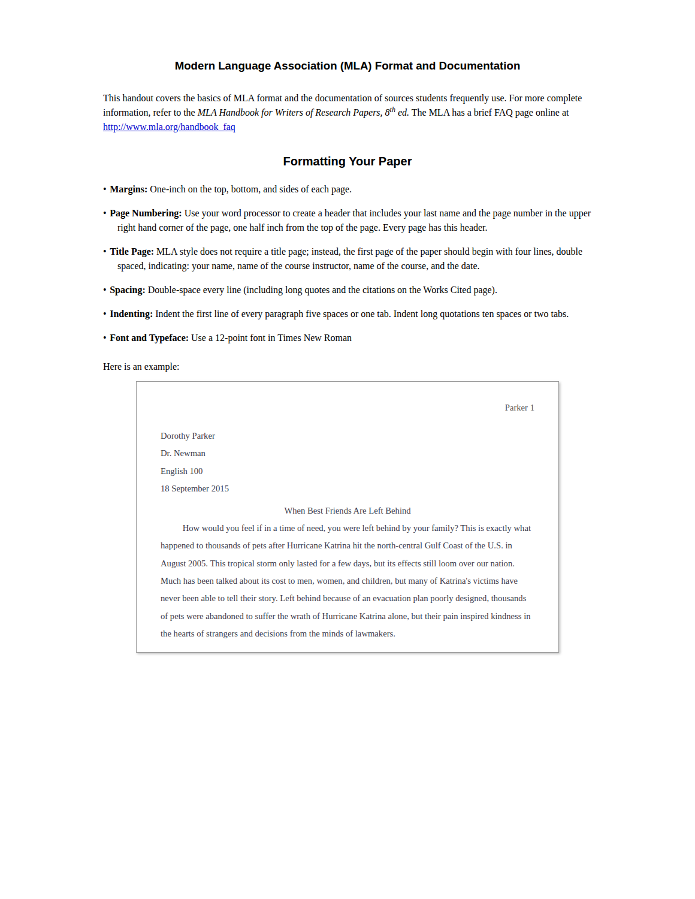Modern Language Association (MLA) Format and Documentation
This handout covers the basics of MLA format and the documentation of sources students frequently use. For more complete information, refer to the MLA Handbook for Writers of Research Papers, 8th ed. The MLA has a brief FAQ page online at http://www.mla.org/handbook_faq
Formatting Your Paper
•Margins: One-inch on the top, bottom, and sides of each page.
•Page Numbering: Use your word processor to create a header that includes your last name and the page number in the upper right hand corner of the page, one half inch from the top of the page. Every page has this header.
•Title Page: MLA style does not require a title page; instead, the first page of the paper should begin with four lines, double spaced, indicating: your name, name of the course instructor, name of the course, and the date.
•Spacing: Double-space every line (including long quotes and the citations on the Works Cited page).
•Indenting: Indent the first line of every paragraph five spaces or one tab. Indent long quotations ten spaces or two tabs.
•Font and Typeface: Use a 12-point font in Times New Roman
Here is an example:
Parker 1
Dorothy Parker
Dr. Newman
English 100
18 September 2015
When Best Friends Are Left Behind
How would you feel if in a time of need, you were left behind by your family? This is exactly what happened to thousands of pets after Hurricane Katrina hit the north-central Gulf Coast of the U.S. in August 2005. This tropical storm only lasted for a few days, but its effects still loom over our nation. Much has been talked about its cost to men, women, and children, but many of Katrina's victims have never been able to tell their story. Left behind because of an evacuation plan poorly designed, thousands of pets were abandoned to suffer the wrath of Hurricane Katrina alone, but their pain inspired kindness in the hearts of strangers and decisions from the minds of lawmakers.